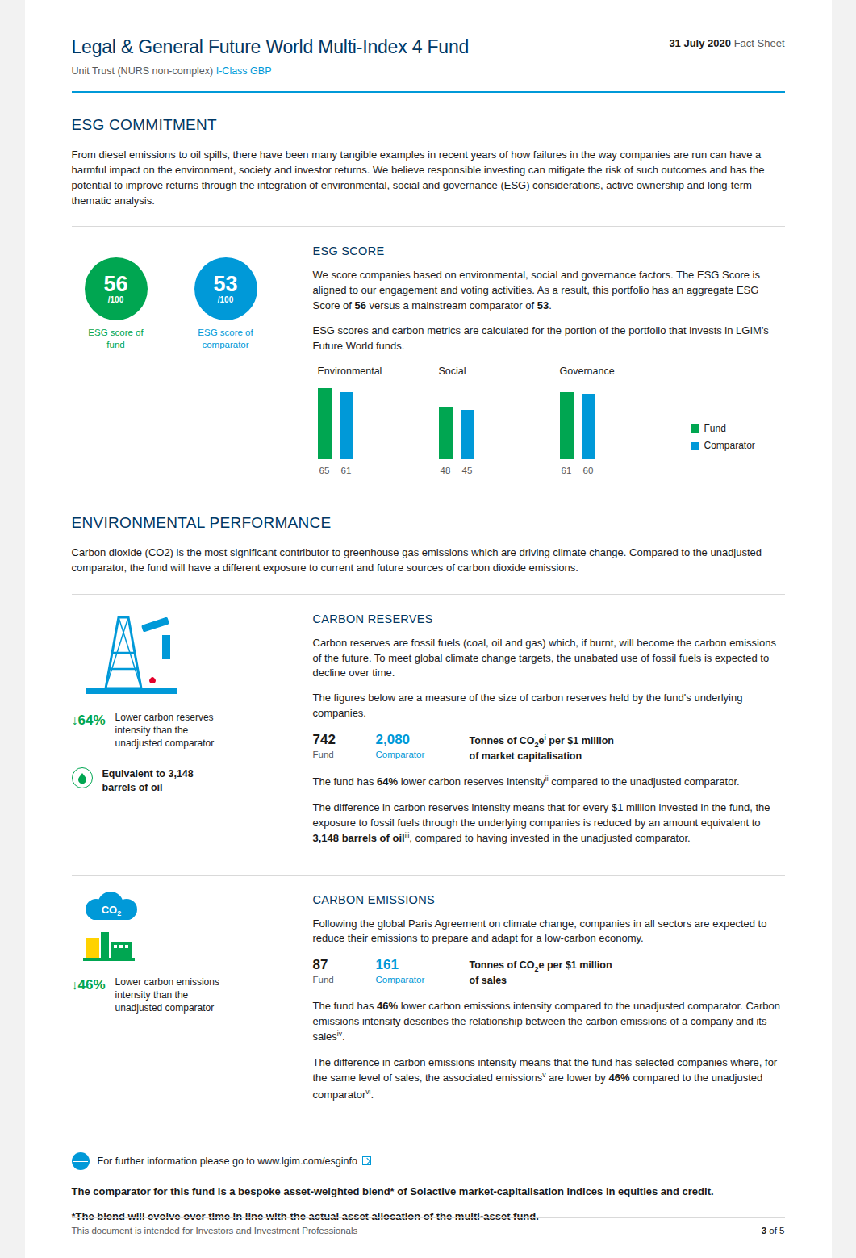Legal & General Future World Multi-Index 4 Fund
Unit Trust (NURS non-complex) I-Class GBP
31 July 2020 Fact Sheet
ESG COMMITMENT
From diesel emissions to oil spills, there have been many tangible examples in recent years of how failures in the way companies are run can have a harmful impact on the environment, society and investor returns. We believe responsible investing can mitigate the risk of such outcomes and has the potential to improve returns through the integration of environmental, social and governance (ESG) considerations, active ownership and long-term thematic analysis.
56 /100
ESG score of
fund
53 /100
ESG score of
comparator
ESG SCORE
We score companies based on environmental, social and governance factors. The ESG Score is aligned to our engagement and voting activities. As a result, this portfolio has an aggregate ESG Score of 56 versus a mainstream comparator of 53.
ESG scores and carbon metrics are calculated for the portion of the portfolio that invests in LGIM's Future World funds.
Environmental
6561
Social
4845
Governance
6160
Fund
Comparator
ENVIRONMENTAL PERFORMANCE
Carbon dioxide (CO2) is the most significant contributor to greenhouse gas emissions which are driving climate change. Compared to the unadjusted comparator, the fund will have a different exposure to current and future sources of carbon dioxide emissions.
↓64%
Lower carbon reserves intensity than the unadjusted comparator
Equivalent to 3,148
barrels of oil
CARBON RESERVES
Carbon reserves are fossil fuels (coal, oil and gas) which, if burnt, will become the carbon emissions of the future. To meet global climate change targets, the unabated use of fossil fuels is expected to decline over time.
The figures below are a measure of the size of carbon reserves held by the fund's underlying companies.
742
Fund
2,080
Comparator
Tonnes of CO2ei per $1 million
of market capitalisation
The fund has 64% lower carbon reserves intensityii compared to the unadjusted comparator.
The difference in carbon reserves intensity means that for every $1 million invested in the fund, the exposure to fossil fuels through the underlying companies is reduced by an amount equivalent to 3,148 barrels of oiliii, compared to having invested in the unadjusted comparator.
CO2
↓46%
Lower carbon emissions intensity than the unadjusted comparator
CARBON EMISSIONS
Following the global Paris Agreement on climate change, companies in all sectors are expected to reduce their emissions to prepare and adapt for a low-carbon economy.
87
Fund
161
Comparator
Tonnes of CO2e per $1 million
of sales
The fund has 46% lower carbon emissions intensity compared to the unadjusted comparator. Carbon emissions intensity describes the relationship between the carbon emissions of a company and its salesiv.
The difference in carbon emissions intensity means that the fund has selected companies where, for the same level of sales, the associated emissionsv are lower by 46% compared to the unadjusted comparatorvi.
For further information please go to www.lgim.com/esginfo
The comparator for this fund is a bespoke asset-weighted blend* of Solactive market-capitalisation indices in equities and credit.
*The blend will evolve over time in line with the actual asset allocation of the multi-asset fund.
This document is intended for Investors and Investment Professionals 3 of 5